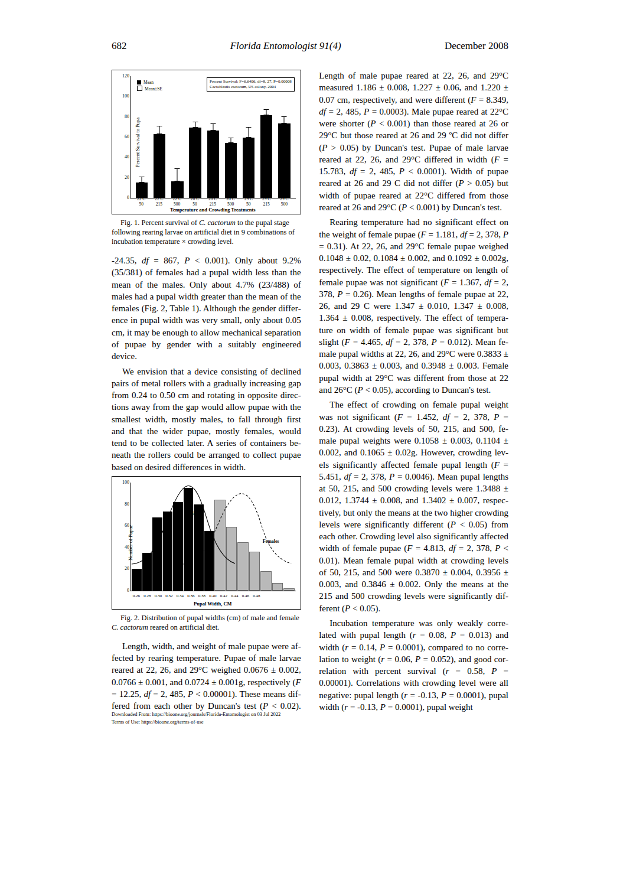682
Florida Entomologist 91(4)
December 2008
Percent Survival to Pupa
Mean
Mean±SE
Percent Survival: F=6.6406, df=8, 27, P=0.00008
Cactoblastis cactorum, US colony, 2004
0
20
40
60
80
100
120
22 C
50 22 C
215 22 C
500 26 C
50 26 C
215 26 C
500 29 C
50 29 C
215 29 C
500
Temperature and Crowding Treatments
Fig. 1. Percent survival of C. cactorum to the pupal stage following rearing larvae on artificial diet in 9 combinations of incubation temperature × crowding level.
-24.35, df = 867, P < 0.001). Only about 9.2% (35/381) of females had a pupal width less than the mean of the males. Only about 4.7% (23/488) of males had a pupal width greater than the mean of the females (Fig. 2, Table 1). Although the gender difference in pupal width was very small, only about 0.05 cm, it may be enough to allow mechanical separation of pupae by gender with a suitably engineered device.
We envision that a device consisting of declined pairs of metal rollers with a gradually increasing gap from 0.24 to 0.50 cm and rotating in opposite directions away from the gap would allow pupae with the smallest width, mostly males, to fall through first and that the wider pupae, mostly females, would tend to be collected later. A series of containers beneath the rollers could be arranged to collect pupae based on desired differences in width.
Number of Pupae
0
20
40
60
80
100
Males
Females
0.260.280.300.320.340.360.380.400.420.440.460.48
Pupal Width, CM
Fig. 2. Distribution of pupal widths (cm) of male and female C. cactorum reared on artificial diet.
Length, width, and weight of male pupae were affected by rearing temperature. Pupae of male larvae reared at 22, 26, and 29°C weighed 0.0676 ± 0.002, 0.0766 ± 0.001, and 0.0724 ± 0.001g, respectively (F = 12.25, df = 2, 485, P < 0.00001). These means differed from each other by Duncan's test (P < 0.02). Length of male pupae reared at 22, 26, and 29°C measured 1.186 ± 0.008, 1.227 ± 0.06, and 1.220 ± 0.07 cm, respectively, and were different (F = 8.349, df = 2, 485, P = 0.0003). Male pupae reared at 22°C were shorter (P < 0.001) than those reared at 26 or 29°C but those reared at 26 and 29 ºC did not differ (P > 0.05) by Duncan's test. Pupae of male larvae reared at 22, 26, and 29°C differed in width (F = 15.783, df = 2, 485, P < 0.0001). Width of pupae reared at 26 and 29 C did not differ (P > 0.05) but width of pupae reared at 22°C differed from those reared at 26 and 29°C (P < 0.001) by Duncan's test.
Rearing temperature had no significant effect on the weight of female pupae (F = 1.181, df = 2, 378, P = 0.31). At 22, 26, and 29°C female pupae weighed 0.1048 ± 0.02, 0.1084 ± 0.002, and 0.1092 ± 0.002g, respectively. The effect of temperature on length of female pupae was not significant (F = 1.367, df = 2, 378, P = 0.26). Mean lengths of female pupae at 22, 26, and 29 C were 1.347 ± 0.010, 1.347 ± 0.008, 1.364 ± 0.008, respectively. The effect of temperature on width of female pupae was significant but slight (F = 4.465, df = 2, 378, P = 0.012). Mean female pupal widths at 22, 26, and 29°C were 0.3833 ± 0.003, 0.3863 ± 0.003, and 0.3948 ± 0.003. Female pupal width at 29°C was different from those at 22 and 26°C (P < 0.05), according to Duncan's test.
The effect of crowding on female pupal weight was not significant (F = 1.452, df = 2, 378, P = 0.23). At crowding levels of 50, 215, and 500, female pupal weights were 0.1058 ± 0.003, 0.1104 ± 0.002, and 0.1065 ± 0.02g. However, crowding levels significantly affected female pupal length (F = 5.451, df = 2, 378, P = 0.0046). Mean pupal lengths at 50, 215, and 500 crowding levels were 1.3488 ± 0.012, 1.3744 ± 0.008, and 1.3402 ± 0.007, respectively, but only the means at the two higher crowding levels were significantly different (P < 0.05) from each other. Crowding level also significantly affected width of female pupae (F = 4.813, df = 2, 378, P < 0.01). Mean female pupal width at crowding levels of 50, 215, and 500 were 0.3870 ± 0.004, 0.3956 ± 0.003, and 0.3846 ± 0.002. Only the means at the 215 and 500 crowding levels were significantly different (P < 0.05).
Incubation temperature was only weakly correlated with pupal length (r = 0.08, P = 0.013) and width (r = 0.14, P = 0.0001), compared to no correlation to weight (r = 0.06, P = 0.052), and good correlation with percent survival (r = 0.58, P = 0.00001). Correlations with crowding level were all negative: pupal length (r = -0.13, P = 0.0001), pupal width (r = -0.13, P = 0.0001), pupal weight
Downloaded From: https://bioone.org/journals/Florida-Entomologist on 03 Jul 2022
Terms of Use: https://bioone.org/terms-of-use